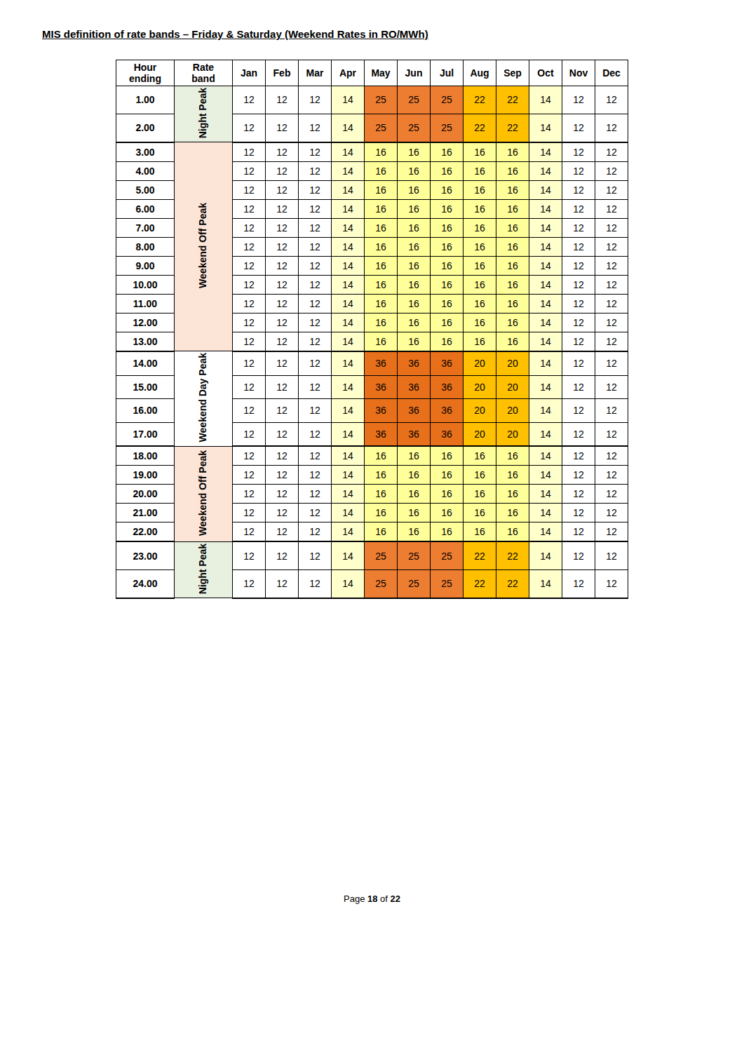MIS definition of rate bands – Friday & Saturday (Weekend Rates in RO/MWh)
| Hour ending | Rate band | Jan | Feb | Mar | Apr | May | Jun | Jul | Aug | Sep | Oct | Nov | Dec |
| --- | --- | --- | --- | --- | --- | --- | --- | --- | --- | --- | --- | --- | --- |
| 1.00 | Night Peak | 12 | 12 | 12 | 14 | 25 | 25 | 25 | 22 | 22 | 14 | 12 | 12 |
| 2.00 | 12 | 12 | 12 | 14 | 25 | 25 | 25 | 22 | 22 | 14 | 12 | 12 |
| 3.00 | Weekend Off Peak | 12 | 12 | 12 | 14 | 16 | 16 | 16 | 16 | 16 | 14 | 12 | 12 |
| 4.00 | 12 | 12 | 12 | 14 | 16 | 16 | 16 | 16 | 16 | 14 | 12 | 12 |
| 5.00 | 12 | 12 | 12 | 14 | 16 | 16 | 16 | 16 | 16 | 14 | 12 | 12 |
| 6.00 | 12 | 12 | 12 | 14 | 16 | 16 | 16 | 16 | 16 | 14 | 12 | 12 |
| 7.00 | 12 | 12 | 12 | 14 | 16 | 16 | 16 | 16 | 16 | 14 | 12 | 12 |
| 8.00 | 12 | 12 | 12 | 14 | 16 | 16 | 16 | 16 | 16 | 14 | 12 | 12 |
| 9.00 | 12 | 12 | 12 | 14 | 16 | 16 | 16 | 16 | 16 | 14 | 12 | 12 |
| 10.00 | 12 | 12 | 12 | 14 | 16 | 16 | 16 | 16 | 16 | 14 | 12 | 12 |
| 11.00 | 12 | 12 | 12 | 14 | 16 | 16 | 16 | 16 | 16 | 14 | 12 | 12 |
| 12.00 | 12 | 12 | 12 | 14 | 16 | 16 | 16 | 16 | 16 | 14 | 12 | 12 |
| 13.00 | 12 | 12 | 12 | 14 | 16 | 16 | 16 | 16 | 16 | 14 | 12 | 12 |
| 14.00 | Weekend Day Peak | 12 | 12 | 12 | 14 | 36 | 36 | 36 | 20 | 20 | 14 | 12 | 12 |
| 15.00 | 12 | 12 | 12 | 14 | 36 | 36 | 36 | 20 | 20 | 14 | 12 | 12 |
| 16.00 | 12 | 12 | 12 | 14 | 36 | 36 | 36 | 20 | 20 | 14 | 12 | 12 |
| 17.00 | 12 | 12 | 12 | 14 | 36 | 36 | 36 | 20 | 20 | 14 | 12 | 12 |
| 18.00 | Weekend Off Peak | 12 | 12 | 12 | 14 | 16 | 16 | 16 | 16 | 16 | 14 | 12 | 12 |
| 19.00 | 12 | 12 | 12 | 14 | 16 | 16 | 16 | 16 | 16 | 14 | 12 | 12 |
| 20.00 | 12 | 12 | 12 | 14 | 16 | 16 | 16 | 16 | 16 | 14 | 12 | 12 |
| 21.00 | 12 | 12 | 12 | 14 | 16 | 16 | 16 | 16 | 16 | 14 | 12 | 12 |
| 22.00 | 12 | 12 | 12 | 14 | 16 | 16 | 16 | 16 | 16 | 14 | 12 | 12 |
| 23.00 | Night Peak | 12 | 12 | 12 | 14 | 25 | 25 | 25 | 22 | 22 | 14 | 12 | 12 |
| 24.00 | 12 | 12 | 12 | 14 | 25 | 25 | 25 | 22 | 22 | 14 | 12 | 12 |
Page 18 of 22